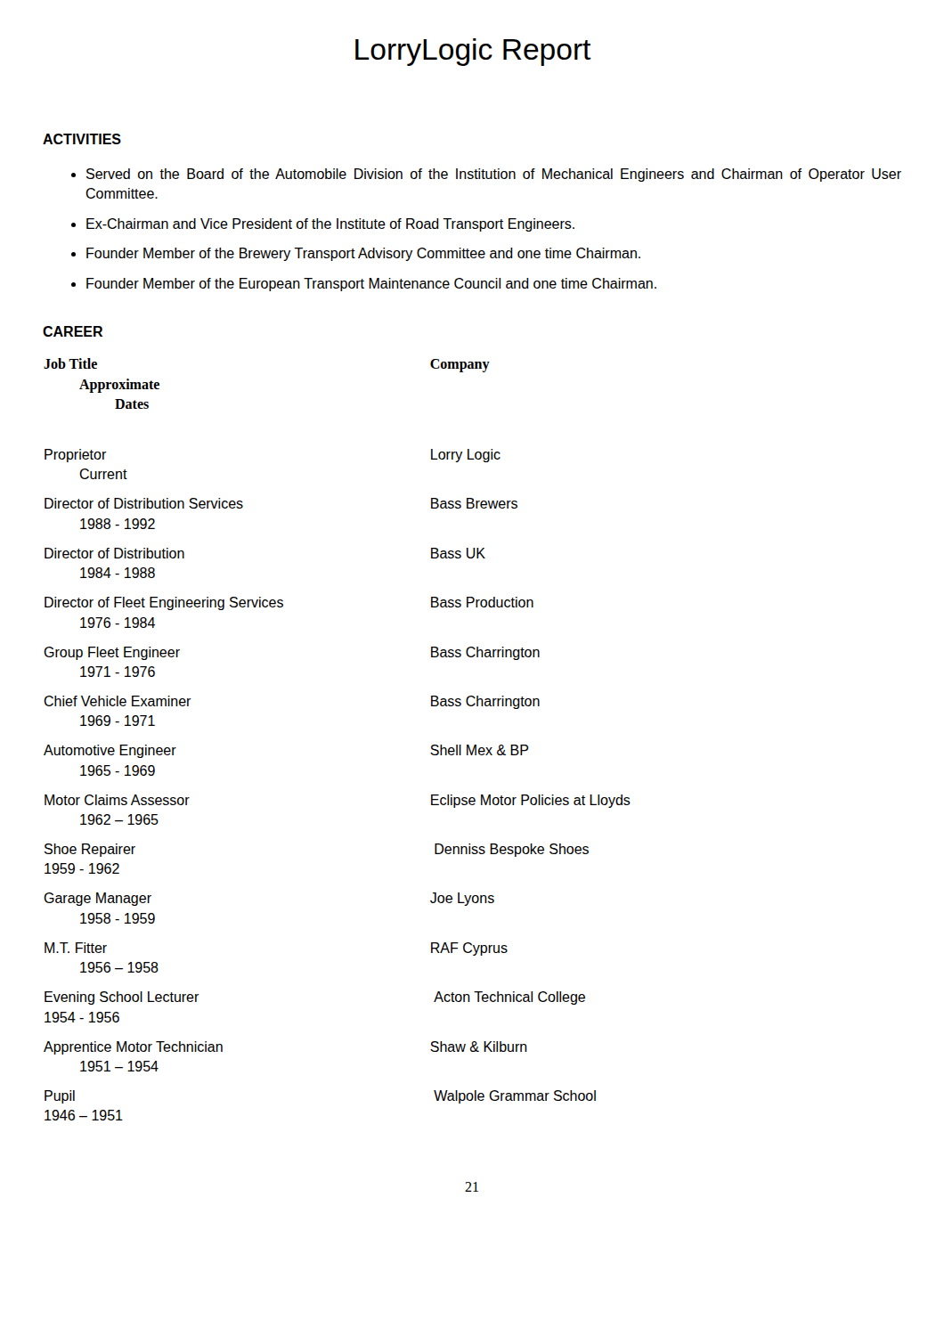LorryLogic Report
ACTIVITIES
Served on the Board of the Automobile Division of the Institution of Mechanical Engineers and Chairman of Operator User Committee.
Ex-Chairman and Vice President of the Institute of Road Transport Engineers.
Founder Member of the Brewery Transport Advisory Committee and one time Chairman.
Founder Member of the European Transport Maintenance Council and one time Chairman.
CAREER
| Job Title Approximate Dates | Company |
| Proprietor Current | Lorry Logic |
| Director of Distribution Services 1988 - 1992 | Bass Brewers |
| Director of Distribution 1984 - 1988 | Bass UK |
| Director of Fleet Engineering Services 1976 - 1984 | Bass Production |
| Group Fleet Engineer 1971 - 1976 | Bass Charrington |
| Chief Vehicle Examiner 1969 - 1971 | Bass Charrington |
| Automotive Engineer 1965 - 1969 | Shell Mex & BP |
| Motor Claims Assessor 1962 – 1965 | Eclipse Motor Policies at Lloyds |
| Shoe Repairer 1959 - 1962 | Denniss Bespoke Shoes |
| Garage Manager 1958 - 1959 | Joe Lyons |
| M.T. Fitter 1956 – 1958 | RAF Cyprus |
| Evening School Lecturer 1954 - 1956 | Acton Technical College |
| Apprentice Motor Technician 1951 – 1954 | Shaw & Kilburn |
| Pupil 1946 – 1951 | Walpole Grammar School |
21